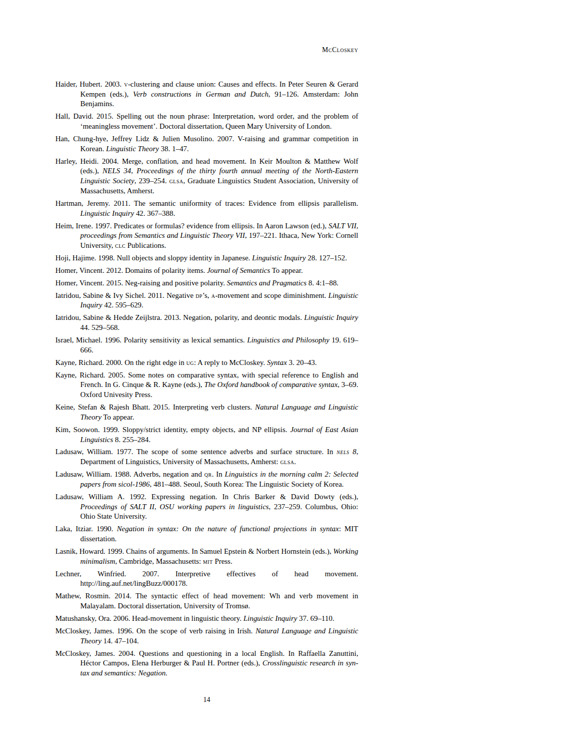McCloskey
Haider, Hubert. 2003. v-clustering and clause union: Causes and effects. In Peter Seuren & Gerard Kempen (eds.), Verb constructions in German and Dutch, 91–126. Amsterdam: John Benjamins.
Hall, David. 2015. Spelling out the noun phrase: Interpretation, word order, and the problem of ‘meaningless movement’. Doctoral dissertation, Queen Mary University of London.
Han, Chung-hye, Jeffrey Lidz & Julien Musolino. 2007. V-raising and grammar competition in Korean. Linguistic Theory 38. 1–47.
Harley, Heidi. 2004. Merge, conflation, and head movement. In Keir Moulton & Matthew Wolf (eds.), NELS 34, Proceedings of the thirty fourth annual meeting of the North-Eastern Linguistic Society, 239–254. glsa, Graduate Linguistics Student Association, University of Massachusetts, Amherst.
Hartman, Jeremy. 2011. The semantic uniformity of traces: Evidence from ellipsis parallelism. Linguistic Inquiry 42. 367–388.
Heim, Irene. 1997. Predicates or formulas? evidence from ellipsis. In Aaron Lawson (ed.), SALT VII, proceedings from Semantics and Linguistic Theory VII, 197–221. Ithaca, New York: Cornell University, clc Publications.
Hoji, Hajime. 1998. Null objects and sloppy identity in Japanese. Linguistic Inquiry 28. 127–152.
Homer, Vincent. 2012. Domains of polarity items. Journal of Semantics To appear.
Homer, Vincent. 2015. Neg-raising and positive polarity. Semantics and Pragmatics 8. 4:1–88.
Iatridou, Sabine & Ivy Sichel. 2011. Negative dp’s, a-movement and scope diminishment. Linguistic Inquiry 42. 595–629.
Iatridou, Sabine & Hedde Zeijlstra. 2013. Negation, polarity, and deontic modals. Linguistic Inquiry 44. 529–568.
Israel, Michael. 1996. Polarity sensitivity as lexical semantics. Linguistics and Philosophy 19. 619–666.
Kayne, Richard. 2000. On the right edge in ug: A reply to McCloskey. Syntax 3. 20–43.
Kayne, Richard. 2005. Some notes on comparative syntax, with special reference to English and French. In G. Cinque & R. Kayne (eds.), The Oxford handbook of comparative syntax, 3–69. Oxford Univesity Press.
Keine, Stefan & Rajesh Bhatt. 2015. Interpreting verb clusters. Natural Language and Linguistic Theory To appear.
Kim, Soowon. 1999. Sloppy/strict identity, empty objects, and NP ellipsis. Journal of East Asian Linguistics 8. 255–284.
Ladusaw, William. 1977. The scope of some sentence adverbs and surface structure. In nels 8, Department of Linguistics, University of Massachusetts, Amherst: glsa.
Ladusaw, William. 1988. Adverbs, negation and qr. In Linguistics in the morning calm 2: Selected papers from sicol-1986, 481–488. Seoul, South Korea: The Linguistic Society of Korea.
Ladusaw, William A. 1992. Expressing negation. In Chris Barker & David Dowty (eds.), Proceedings of SALT II, OSU working papers in linguistics, 237–259. Columbus, Ohio: Ohio State University.
Laka, Itziar. 1990. Negation in syntax: On the nature of functional projections in syntax: MIT dissertation.
Lasnik, Howard. 1999. Chains of arguments. In Samuel Epstein & Norbert Hornstein (eds.), Working minimalism, Cambridge, Massachusetts: mit Press.
Lechner, Winfried. 2007. Interpretive effectives of head movement. http://ling.auf.net/lingBuzz/000178.
Mathew, Rosmin. 2014. The syntactic effect of head movement: Wh and verb movement in Malayalam. Doctoral dissertation, University of Tromsø.
Matushansky, Ora. 2006. Head-movement in linguistic theory. Linguistic Inquiry 37. 69–110.
McCloskey, James. 1996. On the scope of verb raising in Irish. Natural Language and Linguistic Theory 14. 47–104.
McCloskey, James. 2004. Questions and questioning in a local English. In Raffaella Zanuttini, Héctor Campos, Elena Herburger & Paul H. Portner (eds.), Crosslinguistic research in syntax and semantics: Negation.
14